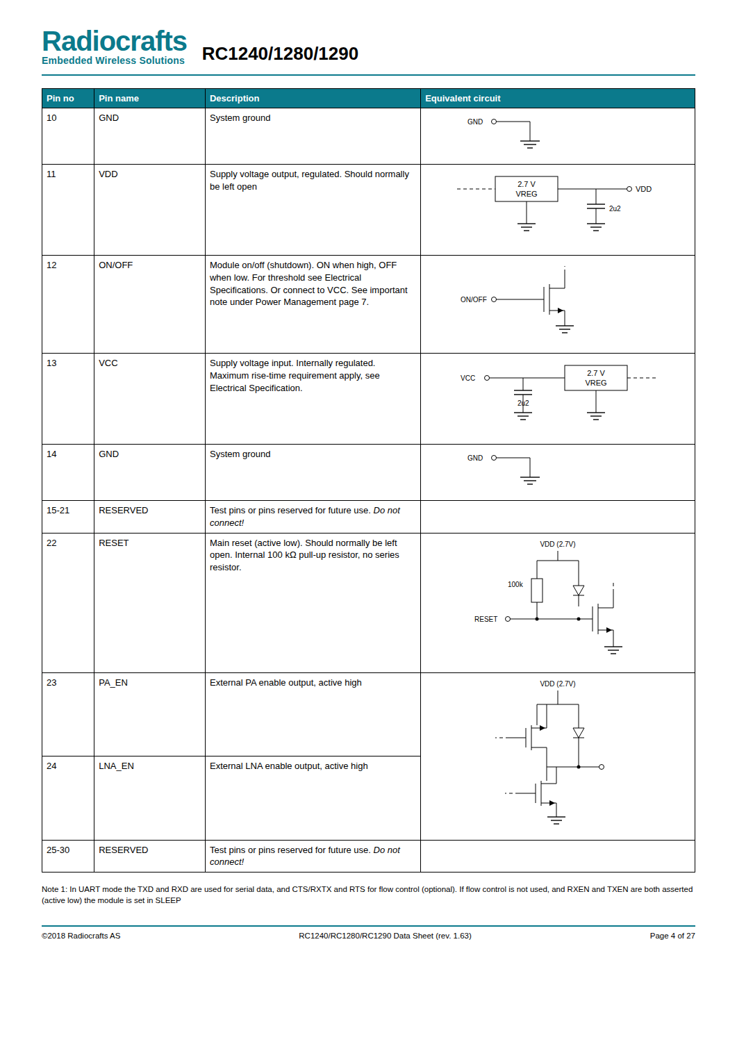Radiocrafts
Embedded Wireless Solutions
RC1240/1280/1290
| Pin no | Pin name | Description | Equivalent circuit |
| --- | --- | --- | --- |
| 10 | GND | System ground | GND |
| 11 | VDD | Supply voltage output, regulated. Should normally be left open | 2.7 V VREG VDD 2u2 |
| 12 | ON/OFF | Module on/off (shutdown). ON when high, OFF when low. For threshold see Electrical Specifications. Or connect to VCC. See important note under Power Management page 7. | ON/OFF |
| 13 | VCC | Supply voltage input. Internally regulated. Maximum rise-time requirement apply, see Electrical Specification. | VCC 2.7 V VREG 2u2 |
| 14 | GND | System ground | GND |
| 15-21 | RESERVED | Test pins or pins reserved for future use. Do not connect! | |
| 22 | RESET | Main reset (active low). Should normally be left open. Internal 100 kΩ pull-up resistor, no series resistor. | VDD (2.7V) 100k RESET |
| 23 | PA_EN | External PA enable output, active high | VDD (2.7V) |
| 24 | LNA_EN | External LNA enable output, active high |
| 25-30 | RESERVED | Test pins or pins reserved for future use. Do not connect! | |
Note 1: In UART mode the TXD and RXD are used for serial data, and CTS/RXTX and RTS for flow control (optional). If flow control is not used, and RXEN and TXEN are both asserted (active low) the module is set in SLEEP
©2018 Radiocrafts AS
RC1240/RC1280/RC1290 Data Sheet (rev. 1.63)
Page 4 of 27